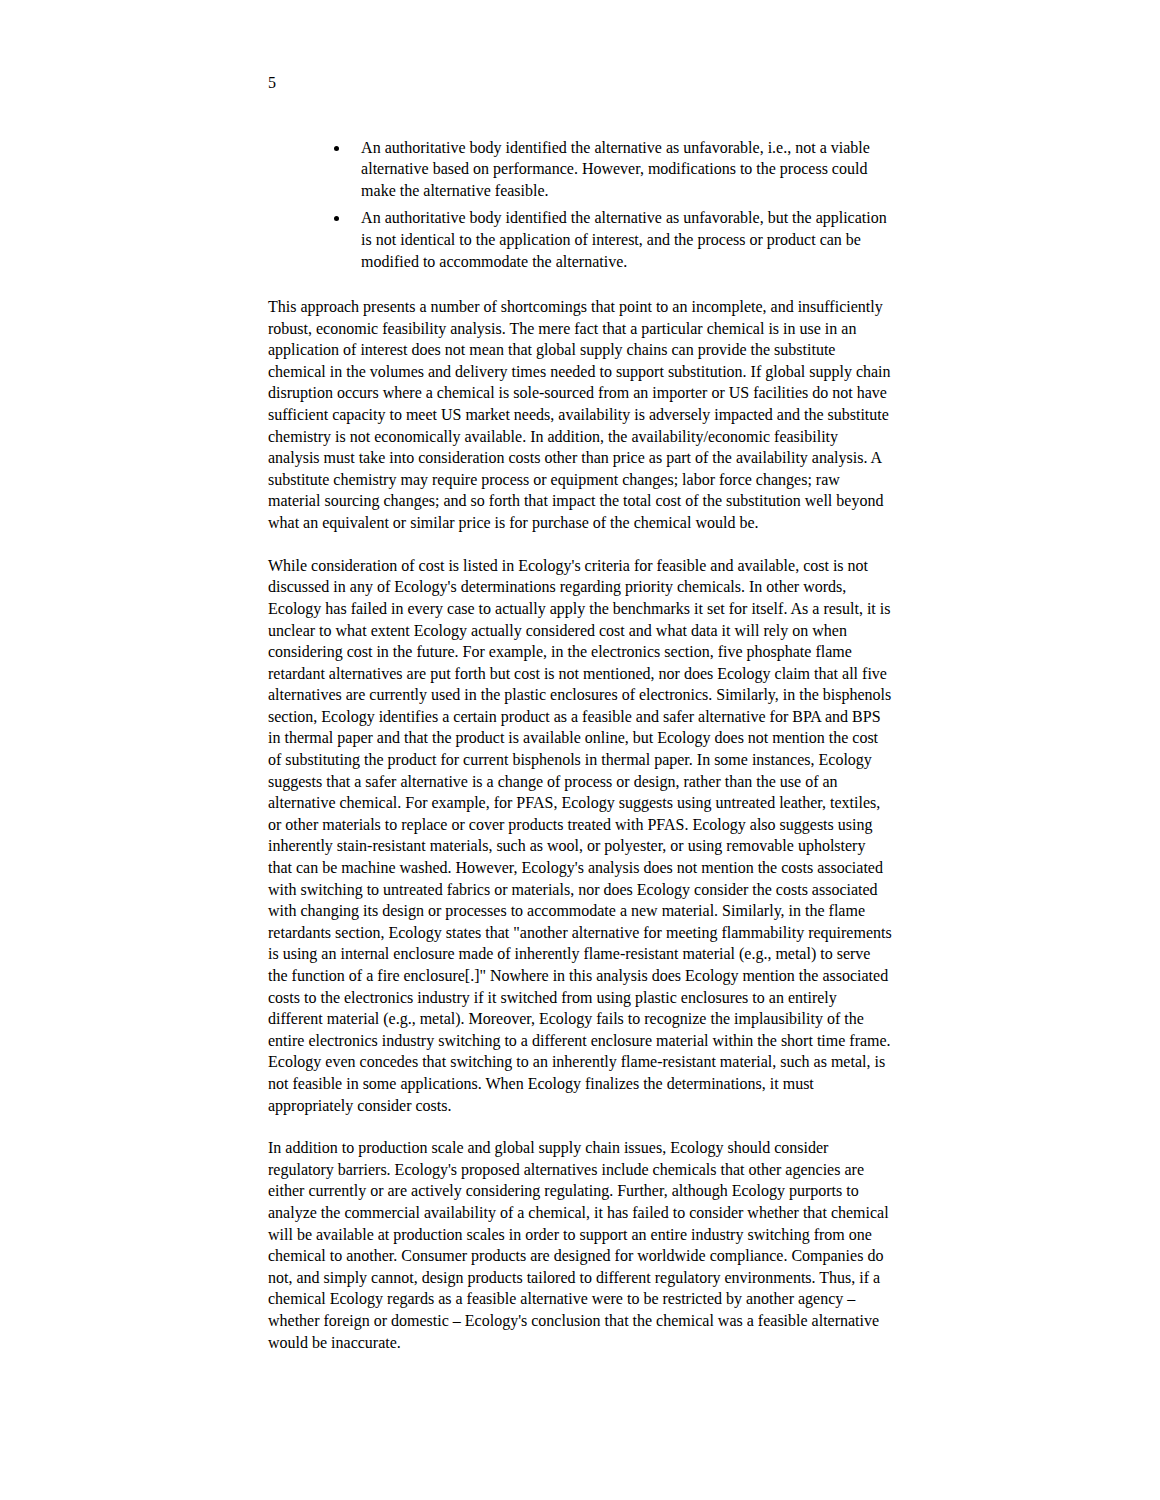5
An authoritative body identified the alternative as unfavorable, i.e., not a viable alternative based on performance. However, modifications to the process could make the alternative feasible.
An authoritative body identified the alternative as unfavorable, but the application is not identical to the application of interest, and the process or product can be modified to accommodate the alternative.
This approach presents a number of shortcomings that point to an incomplete, and insufficiently robust, economic feasibility analysis. The mere fact that a particular chemical is in use in an application of interest does not mean that global supply chains can provide the substitute chemical in the volumes and delivery times needed to support substitution. If global supply chain disruption occurs where a chemical is sole-sourced from an importer or US facilities do not have sufficient capacity to meet US market needs, availability is adversely impacted and the substitute chemistry is not economically available. In addition, the availability/economic feasibility analysis must take into consideration costs other than price as part of the availability analysis. A substitute chemistry may require process or equipment changes; labor force changes; raw material sourcing changes; and so forth that impact the total cost of the substitution well beyond what an equivalent or similar price is for purchase of the chemical would be.
While consideration of cost is listed in Ecology's criteria for feasible and available, cost is not discussed in any of Ecology's determinations regarding priority chemicals. In other words, Ecology has failed in every case to actually apply the benchmarks it set for itself. As a result, it is unclear to what extent Ecology actually considered cost and what data it will rely on when considering cost in the future. For example, in the electronics section, five phosphate flame retardant alternatives are put forth but cost is not mentioned, nor does Ecology claim that all five alternatives are currently used in the plastic enclosures of electronics. Similarly, in the bisphenols section, Ecology identifies a certain product as a feasible and safer alternative for BPA and BPS in thermal paper and that the product is available online, but Ecology does not mention the cost of substituting the product for current bisphenols in thermal paper. In some instances, Ecology suggests that a safer alternative is a change of process or design, rather than the use of an alternative chemical. For example, for PFAS, Ecology suggests using untreated leather, textiles, or other materials to replace or cover products treated with PFAS. Ecology also suggests using inherently stain-resistant materials, such as wool, or polyester, or using removable upholstery that can be machine washed. However, Ecology's analysis does not mention the costs associated with switching to untreated fabrics or materials, nor does Ecology consider the costs associated with changing its design or processes to accommodate a new material. Similarly, in the flame retardants section, Ecology states that "another alternative for meeting flammability requirements is using an internal enclosure made of inherently flame-resistant material (e.g., metal) to serve the function of a fire enclosure[.]" Nowhere in this analysis does Ecology mention the associated costs to the electronics industry if it switched from using plastic enclosures to an entirely different material (e.g., metal). Moreover, Ecology fails to recognize the implausibility of the entire electronics industry switching to a different enclosure material within the short time frame. Ecology even concedes that switching to an inherently flame-resistant material, such as metal, is not feasible in some applications. When Ecology finalizes the determinations, it must appropriately consider costs.
In addition to production scale and global supply chain issues, Ecology should consider regulatory barriers. Ecology's proposed alternatives include chemicals that other agencies are either currently or are actively considering regulating. Further, although Ecology purports to analyze the commercial availability of a chemical, it has failed to consider whether that chemical will be available at production scales in order to support an entire industry switching from one chemical to another. Consumer products are designed for worldwide compliance. Companies do not, and simply cannot, design products tailored to different regulatory environments. Thus, if a chemical Ecology regards as a feasible alternative were to be restricted by another agency – whether foreign or domestic – Ecology's conclusion that the chemical was a feasible alternative would be inaccurate.